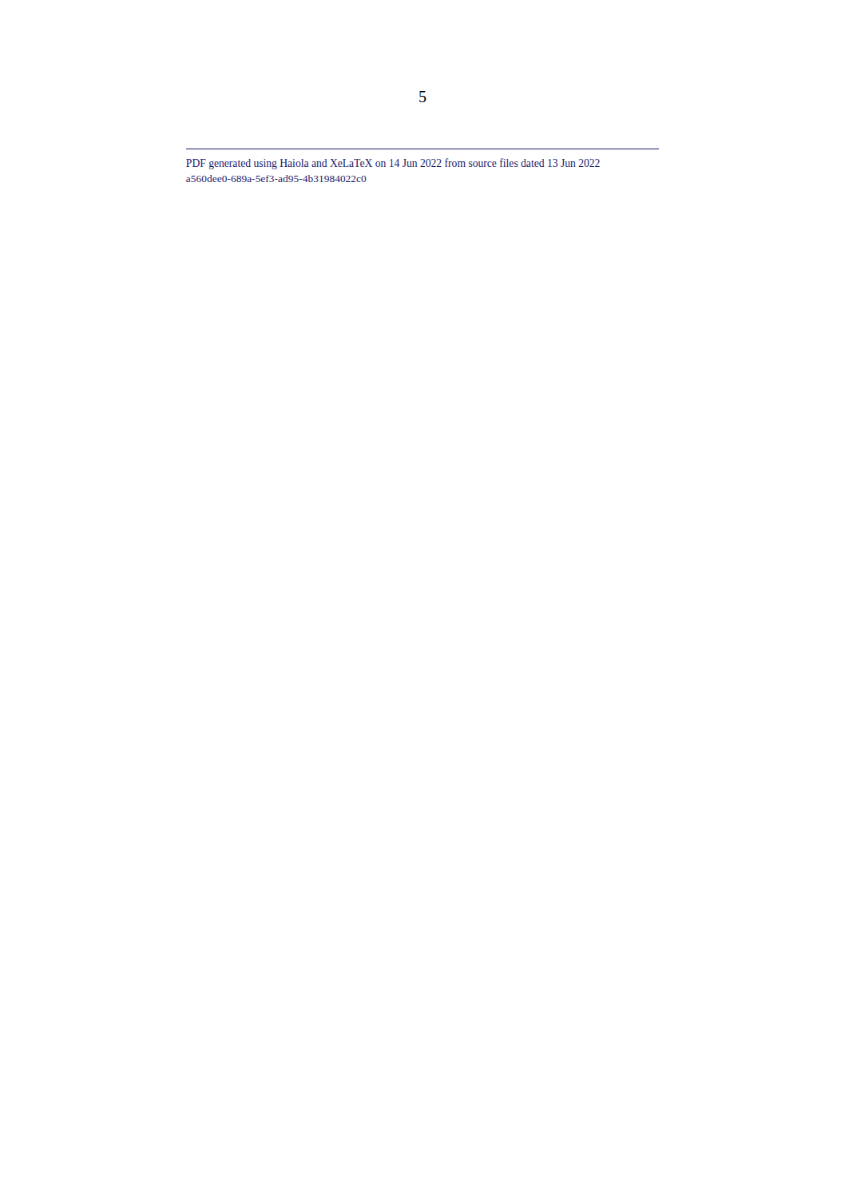5
PDF generated using Haiola and XeLaTeX on 14 Jun 2022 from source files dated 13 Jun 2022
a560dee0-689a-5ef3-ad95-4b31984022c0